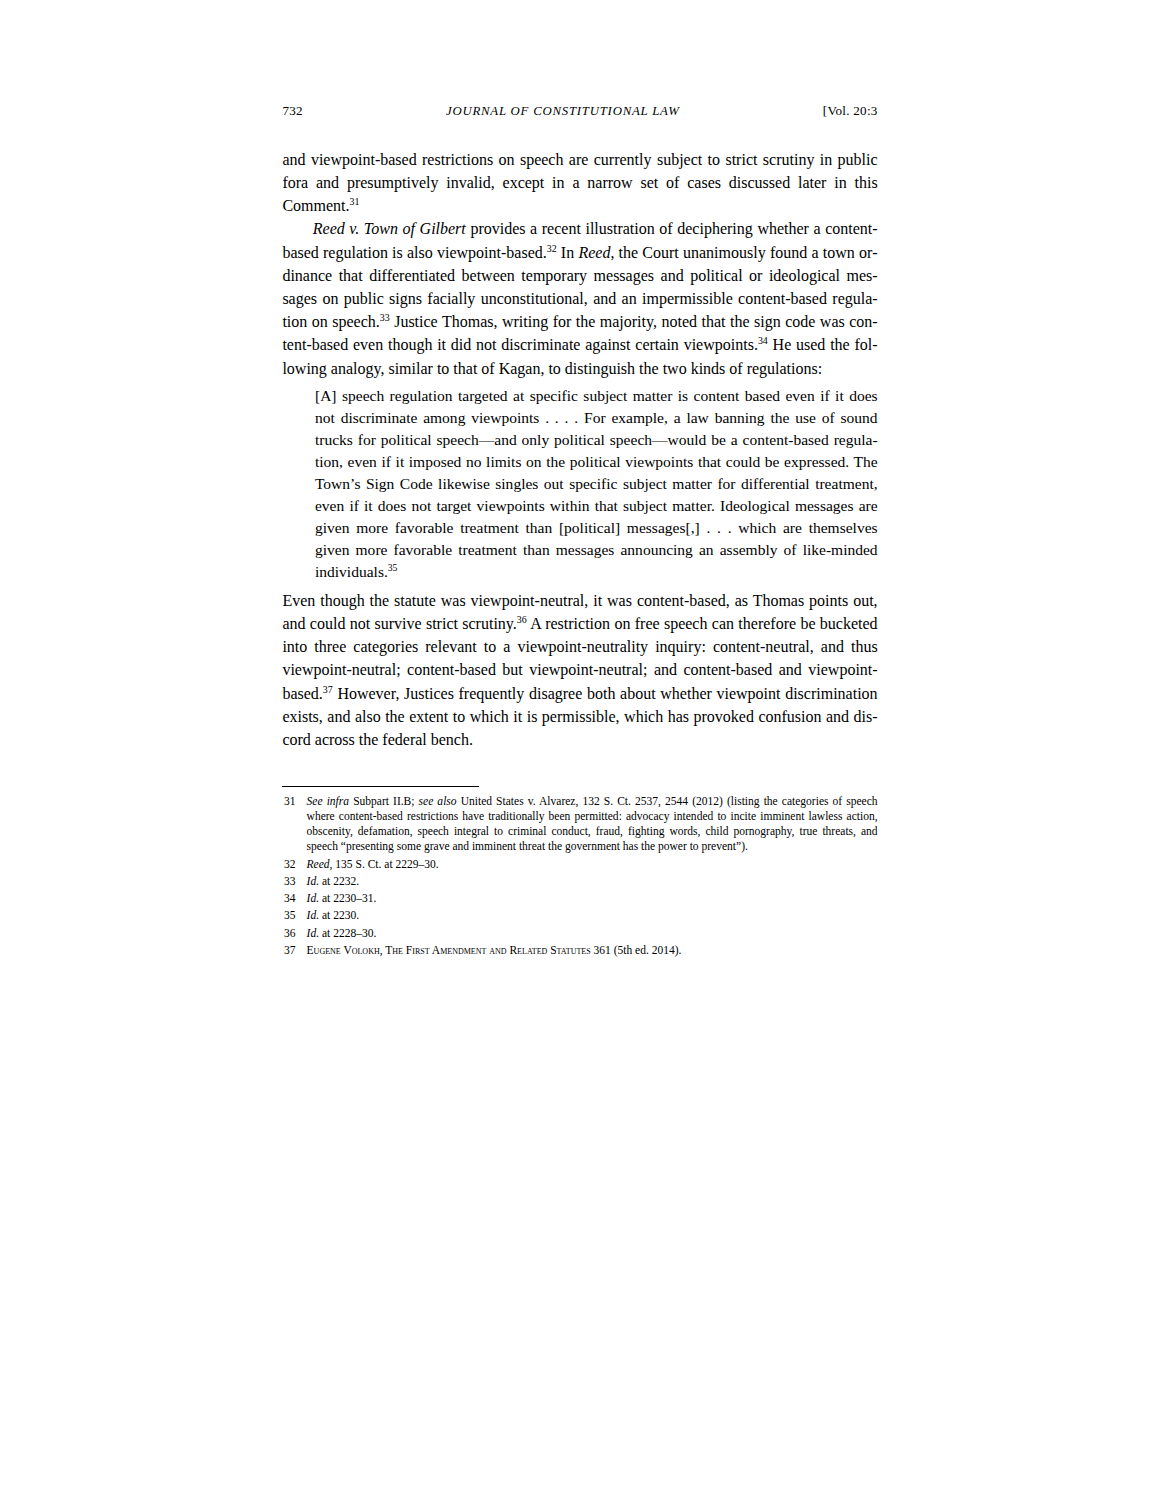732 Journal of Constitutional Law [Vol. 20:3
and viewpoint-based restrictions on speech are currently subject to strict scrutiny in public fora and presumptively invalid, except in a narrow set of cases discussed later in this Comment.31
Reed v. Town of Gilbert provides a recent illustration of deciphering whether a content-based regulation is also viewpoint-based.32 In Reed, the Court unanimously found a town ordinance that differentiated between temporary messages and political or ideological messages on public signs facially unconstitutional, and an impermissible content-based regulation on speech.33 Justice Thomas, writing for the majority, noted that the sign code was content-based even though it did not discriminate against certain viewpoints.34 He used the following analogy, similar to that of Kagan, to distinguish the two kinds of regulations:
[A] speech regulation targeted at specific subject matter is content based even if it does not discriminate among viewpoints . . . . For example, a law banning the use of sound trucks for political speech—and only political speech—would be a content-based regulation, even if it imposed no limits on the political viewpoints that could be expressed. The Town’s Sign Code likewise singles out specific subject matter for differential treatment, even if it does not target viewpoints within that subject matter. Ideological messages are given more favorable treatment than [political] messages[,] . . . which are themselves given more favorable treatment than messages announcing an assembly of like-minded individuals.35
Even though the statute was viewpoint-neutral, it was content-based, as Thomas points out, and could not survive strict scrutiny.36 A restriction on free speech can therefore be bucketed into three categories relevant to a viewpoint-neutrality inquiry: content-neutral, and thus viewpoint-neutral; content-based but viewpoint-neutral; and content-based and viewpoint-based.37 However, Justices frequently disagree both about whether viewpoint discrimination exists, and also the extent to which it is permissible, which has provoked confusion and discord across the federal bench.
31 See infra Subpart II.B; see also United States v. Alvarez, 132 S. Ct. 2537, 2544 (2012) (listing the categories of speech where content-based restrictions have traditionally been permitted: advocacy intended to incite imminent lawless action, obscenity, defamation, speech integral to criminal conduct, fraud, fighting words, child pornography, true threats, and speech “presenting some grave and imminent threat the government has the power to prevent”).
32 Reed, 135 S. Ct. at 2229–30.
33 Id. at 2232.
34 Id. at 2230–31.
35 Id. at 2230.
36 Id. at 2228–30.
37 Eugene Volokh, The First Amendment and Related Statutes 361 (5th ed. 2014).